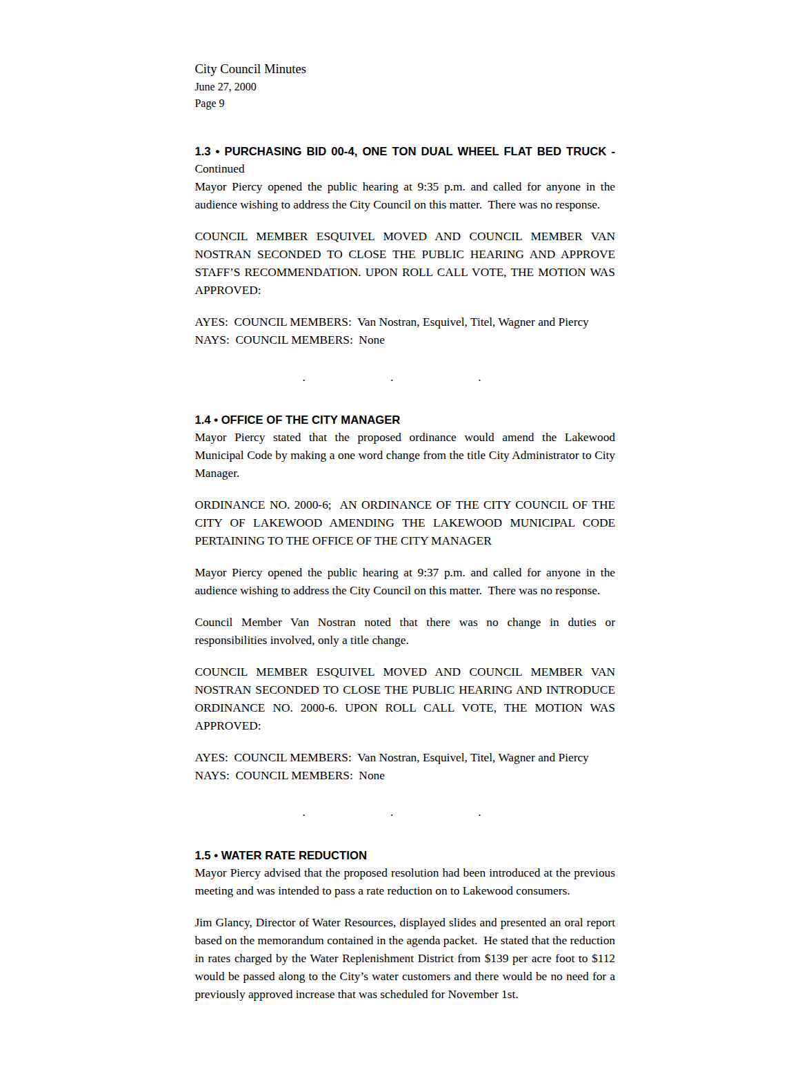City Council Minutes
June 27, 2000
Page 9
1.3 • PURCHASING BID 00-4, ONE TON DUAL WHEEL FLAT BED TRUCK -
Continued
Mayor Piercy opened the public hearing at 9:35 p.m. and called for anyone in the audience wishing to address the City Council on this matter. There was no response.
COUNCIL MEMBER ESQUIVEL MOVED AND COUNCIL MEMBER VAN NOSTRAN SECONDED TO CLOSE THE PUBLIC HEARING AND APPROVE STAFF’S RECOMMENDATION. UPON ROLL CALL VOTE, THE MOTION WAS APPROVED:
AYES: COUNCIL MEMBERS: Van Nostran, Esquivel, Titel, Wagner and Piercy
NAYS: COUNCIL MEMBERS: None
. . .
1.4 • OFFICE OF THE CITY MANAGER
Mayor Piercy stated that the proposed ordinance would amend the Lakewood Municipal Code by making a one word change from the title City Administrator to City Manager.
ORDINANCE NO. 2000-6; AN ORDINANCE OF THE CITY COUNCIL OF THE CITY OF LAKEWOOD AMENDING THE LAKEWOOD MUNICIPAL CODE PERTAINING TO THE OFFICE OF THE CITY MANAGER
Mayor Piercy opened the public hearing at 9:37 p.m. and called for anyone in the audience wishing to address the City Council on this matter. There was no response.
Council Member Van Nostran noted that there was no change in duties or responsibilities involved, only a title change.
COUNCIL MEMBER ESQUIVEL MOVED AND COUNCIL MEMBER VAN NOSTRAN SECONDED TO CLOSE THE PUBLIC HEARING AND INTRODUCE ORDINANCE NO. 2000-6. UPON ROLL CALL VOTE, THE MOTION WAS APPROVED:
AYES: COUNCIL MEMBERS: Van Nostran, Esquivel, Titel, Wagner and Piercy
NAYS: COUNCIL MEMBERS: None
. . .
1.5 • WATER RATE REDUCTION
Mayor Piercy advised that the proposed resolution had been introduced at the previous meeting and was intended to pass a rate reduction on to Lakewood consumers.
Jim Glancy, Director of Water Resources, displayed slides and presented an oral report based on the memorandum contained in the agenda packet. He stated that the reduction in rates charged by the Water Replenishment District from $139 per acre foot to $112 would be passed along to the City’s water customers and there would be no need for a previously approved increase that was scheduled for November 1st.